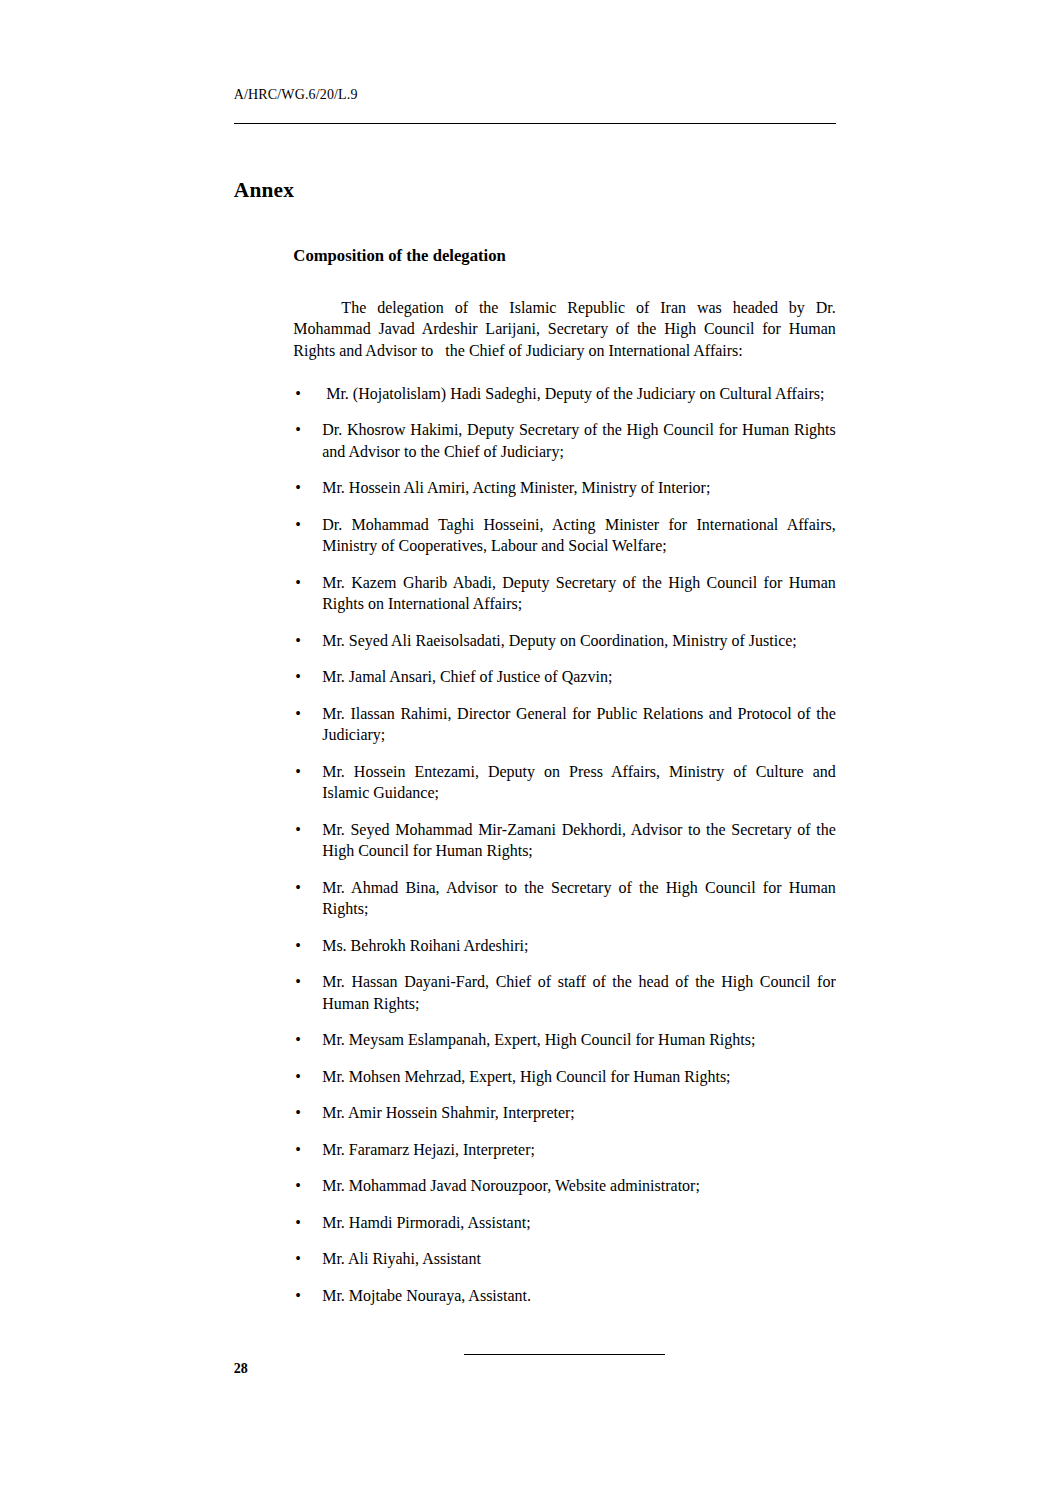A/HRC/WG.6/20/L.9
Annex
Composition of the delegation
The delegation of the Islamic Republic of Iran was headed by Dr. Mohammad Javad Ardeshir Larijani, Secretary of the High Council for Human Rights and Advisor to the Chief of Judiciary on International Affairs:
Mr. (Hojatolislam) Hadi Sadeghi, Deputy of the Judiciary on Cultural Affairs;
Dr. Khosrow Hakimi, Deputy Secretary of the High Council for Human Rights and Advisor to the Chief of Judiciary;
Mr. Hossein Ali Amiri, Acting Minister, Ministry of Interior;
Dr. Mohammad Taghi Hosseini, Acting Minister for International Affairs, Ministry of Cooperatives, Labour and Social Welfare;
Mr. Kazem Gharib Abadi, Deputy Secretary of the High Council for Human Rights on International Affairs;
Mr. Seyed Ali Raeisolsadati, Deputy on Coordination, Ministry of Justice;
Mr. Jamal Ansari, Chief of Justice of Qazvin;
Mr. Ilassan Rahimi, Director General for Public Relations and Protocol of the Judiciary;
Mr. Hossein Entezami, Deputy on Press Affairs, Ministry of Culture and Islamic Guidance;
Mr. Seyed Mohammad Mir-Zamani Dekhordi, Advisor to the Secretary of the High Council for Human Rights;
Mr. Ahmad Bina, Advisor to the Secretary of the High Council for Human Rights;
Ms. Behrokh Roihani Ardeshiri;
Mr. Hassan Dayani-Fard, Chief of staff of the head of the High Council for Human Rights;
Mr. Meysam Eslampanah, Expert, High Council for Human Rights;
Mr. Mohsen Mehrzad, Expert, High Council for Human Rights;
Mr. Amir Hossein Shahmir, Interpreter;
Mr. Faramarz Hejazi, Interpreter;
Mr. Mohammad Javad Norouzpoor, Website administrator;
Mr. Hamdi Pirmoradi, Assistant;
Mr. Ali Riyahi, Assistant
Mr. Mojtabe Nouraya, Assistant.
28